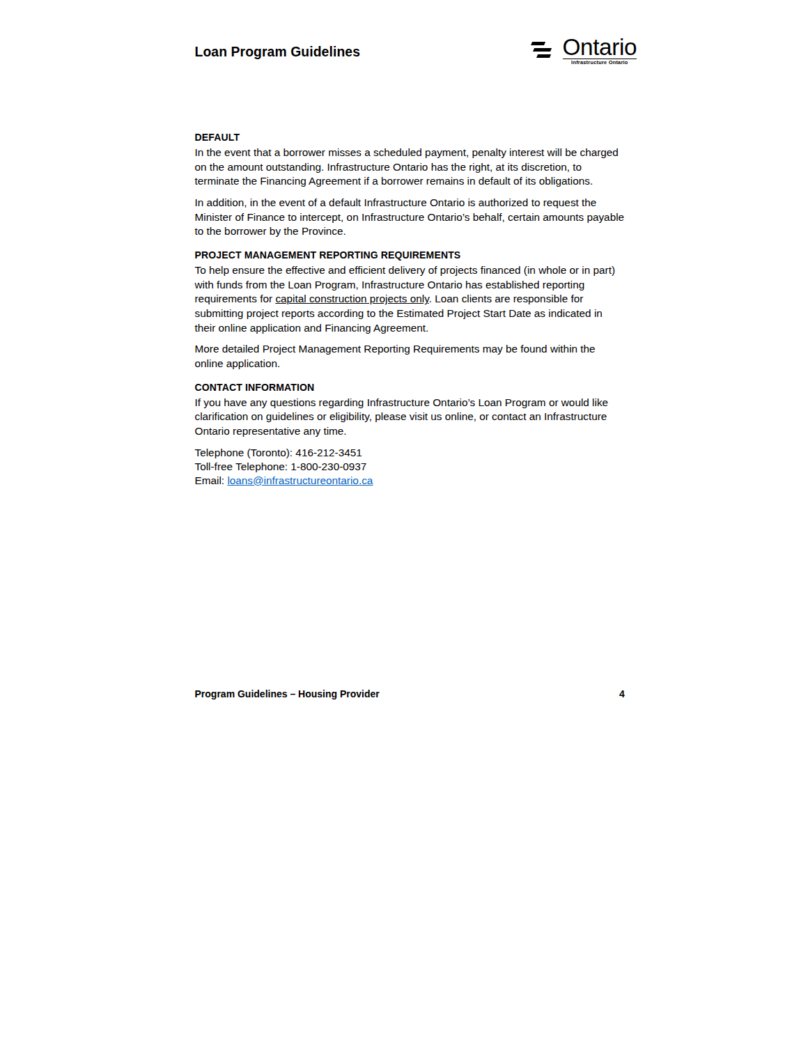Loan Program Guidelines
Ontario
Infrastructure Ontario
DEFAULT
In the event that a borrower misses a scheduled payment, penalty interest will be charged on the amount outstanding. Infrastructure Ontario has the right, at its discretion, to terminate the Financing Agreement if a borrower remains in default of its obligations.
In addition, in the event of a default Infrastructure Ontario is authorized to request the Minister of Finance to intercept, on Infrastructure Ontario’s behalf, certain amounts payable to the borrower by the Province.
PROJECT MANAGEMENT REPORTING REQUIREMENTS
To help ensure the effective and efficient delivery of projects financed (in whole or in part) with funds from the Loan Program, Infrastructure Ontario has established reporting requirements for capital construction projects only. Loan clients are responsible for submitting project reports according to the Estimated Project Start Date as indicated in their online application and Financing Agreement.
More detailed Project Management Reporting Requirements may be found within the online application.
CONTACT INFORMATION
If you have any questions regarding Infrastructure Ontario’s Loan Program or would like clarification on guidelines or eligibility, please visit us online, or contact an Infrastructure Ontario representative any time.
Telephone (Toronto): 416-212-3451
Toll-free Telephone: 1-800-230-0937
Email: loans@infrastructureontario.ca
Program Guidelines – Housing Provider 4